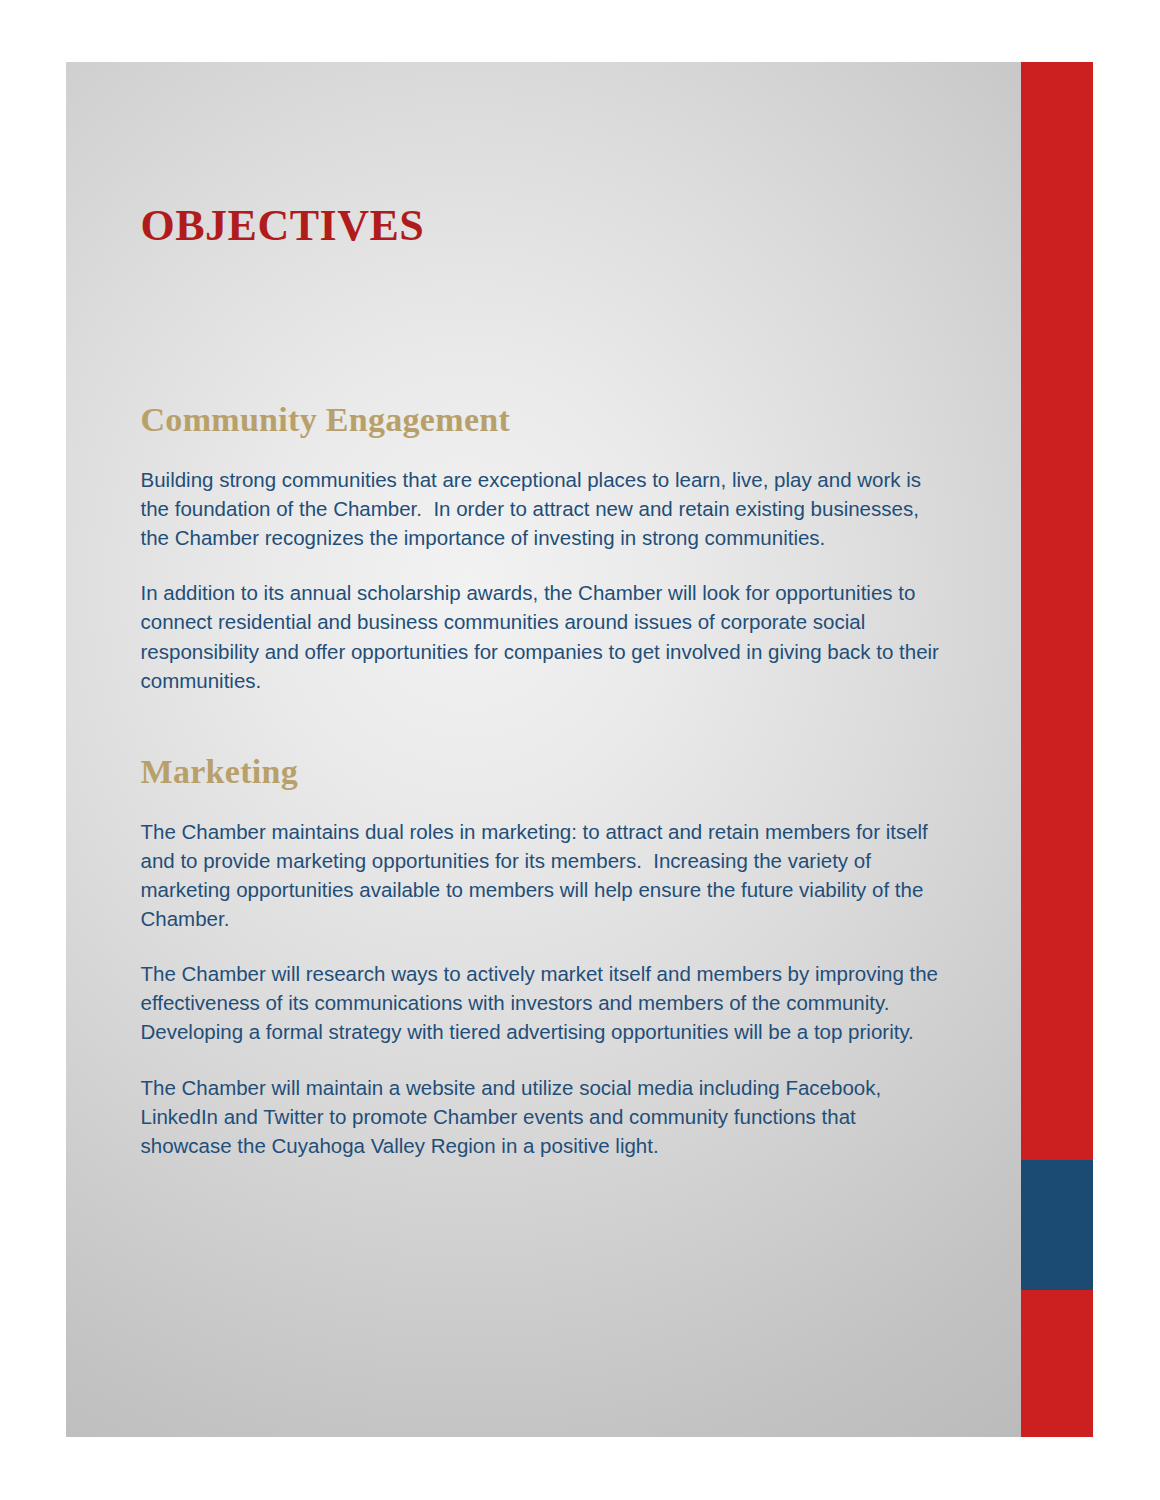OBJECTIVES
Community Engagement
Building strong communities that are exceptional places to learn, live, play and work is the foundation of the Chamber. In order to attract new and retain existing businesses, the Chamber recognizes the importance of investing in strong communities.
In addition to its annual scholarship awards, the Chamber will look for opportunities to connect residential and business communities around issues of corporate social responsibility and offer opportunities for companies to get involved in giving back to their communities.
Marketing
The Chamber maintains dual roles in marketing: to attract and retain members for itself and to provide marketing opportunities for its members. Increasing the variety of marketing opportunities available to members will help ensure the future viability of the Chamber.
The Chamber will research ways to actively market itself and members by improving the effectiveness of its communications with investors and members of the community. Developing a formal strategy with tiered advertising opportunities will be a top priority.
The Chamber will maintain a website and utilize social media including Facebook, LinkedIn and Twitter to promote Chamber events and community functions that showcase the Cuyahoga Valley Region in a positive light.